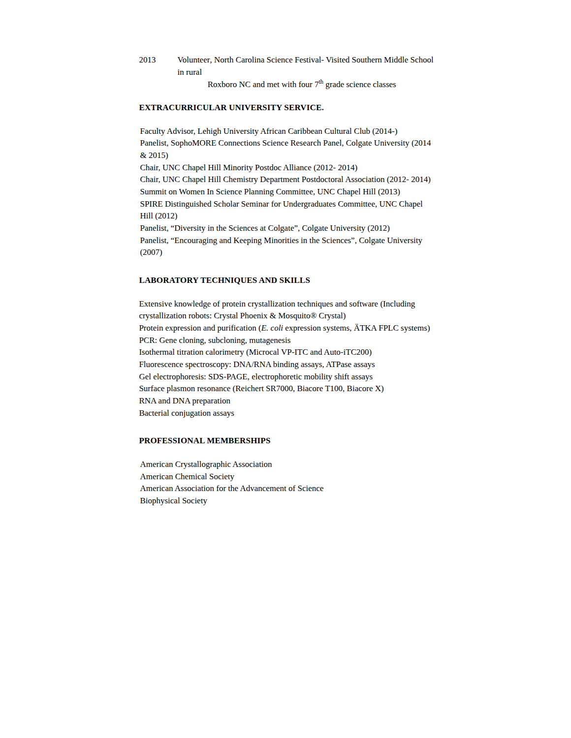2013
Volunteer, North Carolina Science Festival- Visited Southern Middle School in rural Roxboro NC and met with four 7th grade science classes
EXTRACURRICULAR UNIVERSITY SERVICE.
Faculty Advisor, Lehigh University African Caribbean Cultural Club (2014-)
Panelist, SophoMORE Connections Science Research Panel, Colgate University (2014 & 2015)
Chair, UNC Chapel Hill Minority Postdoc Alliance (2012- 2014)
Chair, UNC Chapel Hill Chemistry Department Postdoctoral Association (2012- 2014)
Summit on Women In Science Planning Committee, UNC Chapel Hill (2013)
SPIRE Distinguished Scholar Seminar for Undergraduates Committee, UNC Chapel Hill (2012)
Panelist, “Diversity in the Sciences at Colgate”, Colgate University (2012)
Panelist, “Encouraging and Keeping Minorities in the Sciences”, Colgate University (2007)
LABORATORY TECHNIQUES AND SKILLS
Extensive knowledge of protein crystallization techniques and software (Including crystallization robots: Crystal Phoenix & Mosquito® Crystal)
Protein expression and purification (E. coli expression systems, ÄTKA FPLC systems)
PCR: Gene cloning, subcloning, mutagenesis
Isothermal titration calorimetry (Microcal VP-ITC and Auto-iTC200)
Fluorescence spectroscopy: DNA/RNA binding assays, ATPase assays
Gel electrophoresis: SDS-PAGE, electrophoretic mobility shift assays
Surface plasmon resonance (Reichert SR7000, Biacore T100, Biacore X)
RNA and DNA preparation
Bacterial conjugation assays
PROFESSIONAL MEMBERSHIPS
American Crystallographic Association
American Chemical Society
American Association for the Advancement of Science
Biophysical Society